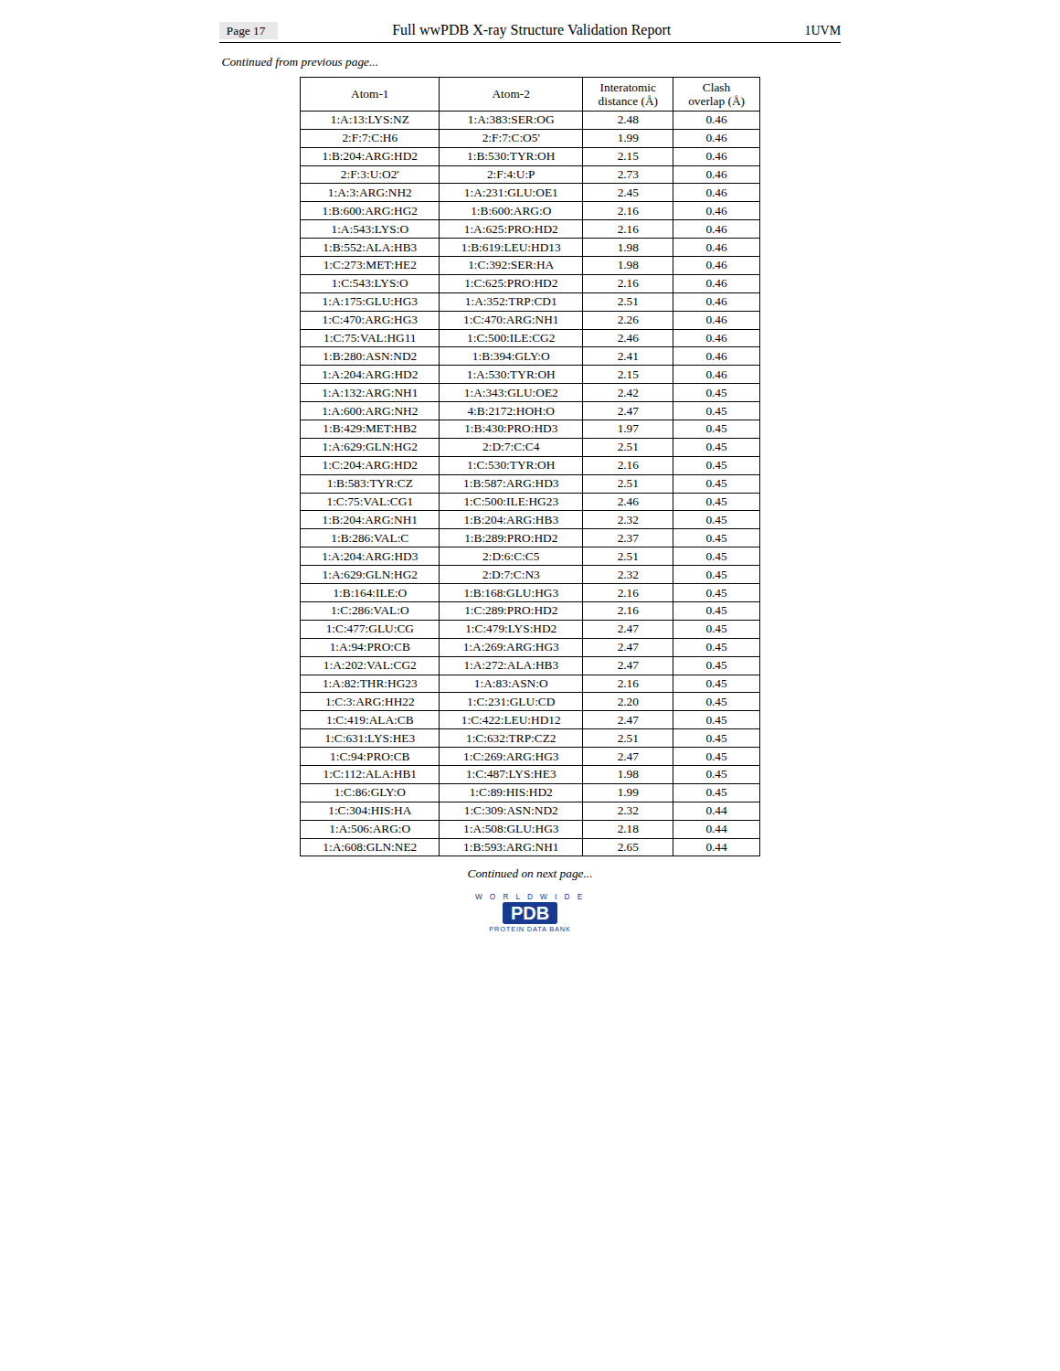Page 17
Full wwPDB X-ray Structure Validation Report
1UVM
Continued from previous page...
| Atom-1 | Atom-2 | Interatomic distance (Å) | Clash overlap (Å) |
| --- | --- | --- | --- |
| 1:A:13:LYS:NZ | 1:A:383:SER:OG | 2.48 | 0.46 |
| 2:F:7:C:H6 | 2:F:7:C:O5' | 1.99 | 0.46 |
| 1:B:204:ARG:HD2 | 1:B:530:TYR:OH | 2.15 | 0.46 |
| 2:F:3:U:O2' | 2:F:4:U:P | 2.73 | 0.46 |
| 1:A:3:ARG:NH2 | 1:A:231:GLU:OE1 | 2.45 | 0.46 |
| 1:B:600:ARG:HG2 | 1:B:600:ARG:O | 2.16 | 0.46 |
| 1:A:543:LYS:O | 1:A:625:PRO:HD2 | 2.16 | 0.46 |
| 1:B:552:ALA:HB3 | 1:B:619:LEU:HD13 | 1.98 | 0.46 |
| 1:C:273:MET:HE2 | 1:C:392:SER:HA | 1.98 | 0.46 |
| 1:C:543:LYS:O | 1:C:625:PRO:HD2 | 2.16 | 0.46 |
| 1:A:175:GLU:HG3 | 1:A:352:TRP:CD1 | 2.51 | 0.46 |
| 1:C:470:ARG:HG3 | 1:C:470:ARG:NH1 | 2.26 | 0.46 |
| 1:C:75:VAL:HG11 | 1:C:500:ILE:CG2 | 2.46 | 0.46 |
| 1:B:280:ASN:ND2 | 1:B:394:GLY:O | 2.41 | 0.46 |
| 1:A:204:ARG:HD2 | 1:A:530:TYR:OH | 2.15 | 0.46 |
| 1:A:132:ARG:NH1 | 1:A:343:GLU:OE2 | 2.42 | 0.45 |
| 1:A:600:ARG:NH2 | 4:B:2172:HOH:O | 2.47 | 0.45 |
| 1:B:429:MET:HB2 | 1:B:430:PRO:HD3 | 1.97 | 0.45 |
| 1:A:629:GLN:HG2 | 2:D:7:C:C4 | 2.51 | 0.45 |
| 1:C:204:ARG:HD2 | 1:C:530:TYR:OH | 2.16 | 0.45 |
| 1:B:583:TYR:CZ | 1:B:587:ARG:HD3 | 2.51 | 0.45 |
| 1:C:75:VAL:CG1 | 1:C:500:ILE:HG23 | 2.46 | 0.45 |
| 1:B:204:ARG:NH1 | 1:B:204:ARG:HB3 | 2.32 | 0.45 |
| 1:B:286:VAL:C | 1:B:289:PRO:HD2 | 2.37 | 0.45 |
| 1:A:204:ARG:HD3 | 2:D:6:C:C5 | 2.51 | 0.45 |
| 1:A:629:GLN:HG2 | 2:D:7:C:N3 | 2.32 | 0.45 |
| 1:B:164:ILE:O | 1:B:168:GLU:HG3 | 2.16 | 0.45 |
| 1:C:286:VAL:O | 1:C:289:PRO:HD2 | 2.16 | 0.45 |
| 1:C:477:GLU:CG | 1:C:479:LYS:HD2 | 2.47 | 0.45 |
| 1:A:94:PRO:CB | 1:A:269:ARG:HG3 | 2.47 | 0.45 |
| 1:A:202:VAL:CG2 | 1:A:272:ALA:HB3 | 2.47 | 0.45 |
| 1:A:82:THR:HG23 | 1:A:83:ASN:O | 2.16 | 0.45 |
| 1:C:3:ARG:HH22 | 1:C:231:GLU:CD | 2.20 | 0.45 |
| 1:C:419:ALA:CB | 1:C:422:LEU:HD12 | 2.47 | 0.45 |
| 1:C:631:LYS:HE3 | 1:C:632:TRP:CZ2 | 2.51 | 0.45 |
| 1:C:94:PRO:CB | 1:C:269:ARG:HG3 | 2.47 | 0.45 |
| 1:C:112:ALA:HB1 | 1:C:487:LYS:HE3 | 1.98 | 0.45 |
| 1:C:86:GLY:O | 1:C:89:HIS:HD2 | 1.99 | 0.45 |
| 1:C:304:HIS:HA | 1:C:309:ASN:ND2 | 2.32 | 0.44 |
| 1:A:506:ARG:O | 1:A:508:GLU:HG3 | 2.18 | 0.44 |
| 1:A:608:GLN:NE2 | 1:B:593:ARG:NH1 | 2.65 | 0.44 |
Continued on next page...
W O R L D W I D E
PDB
PROTEIN DATA BANK